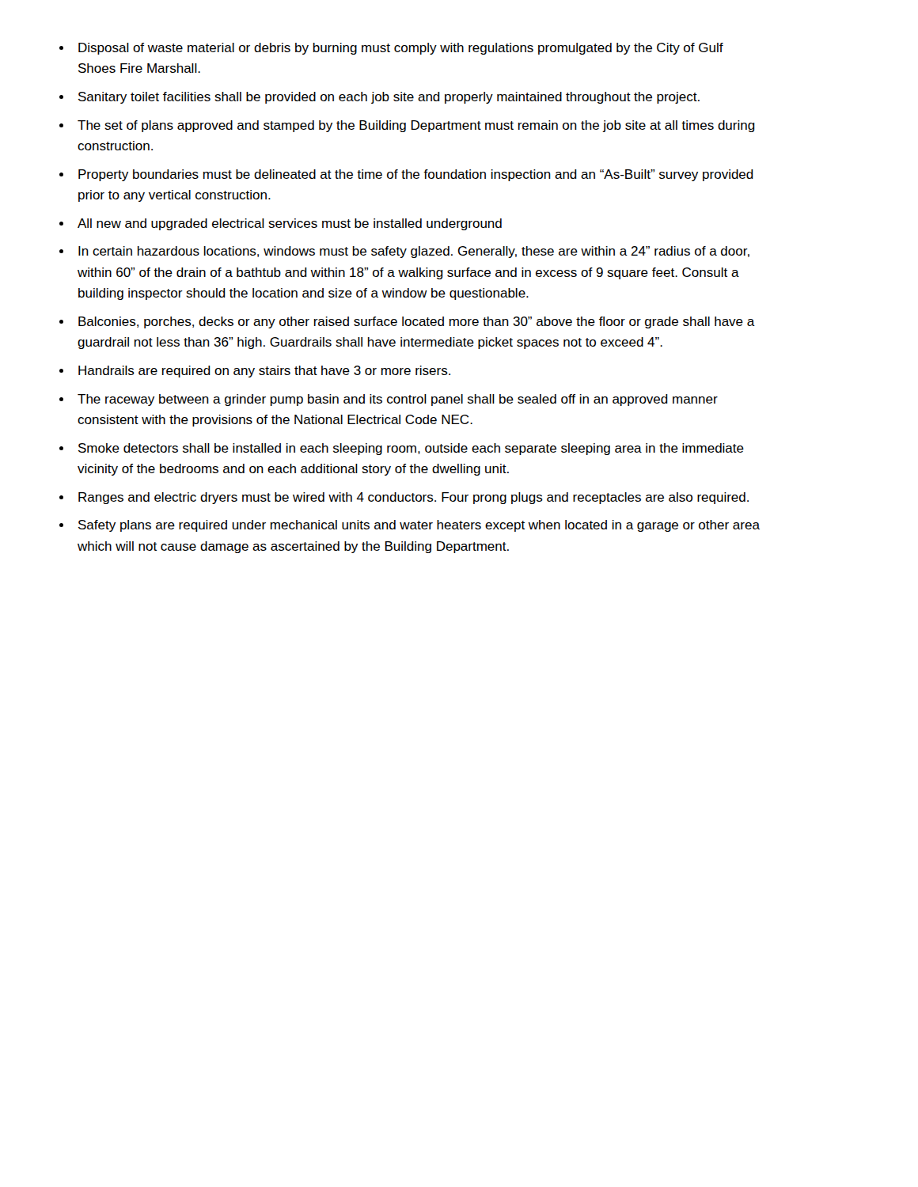Disposal of waste material or debris by burning must comply with regulations promulgated by the City of Gulf Shoes Fire Marshall.
Sanitary toilet facilities shall be provided on each job site and properly maintained throughout the project.
The set of plans approved and stamped by the Building Department must remain on the job site at all times during construction.
Property boundaries must be delineated at the time of the foundation inspection and an “As-Built” survey provided prior to any vertical construction.
All new and upgraded electrical services must be installed underground
In certain hazardous locations, windows must be safety glazed. Generally, these are within a 24” radius of a door, within 60” of the drain of a bathtub and within 18” of a walking surface and in excess of 9 square feet. Consult a building inspector should the location and size of a window be questionable.
Balconies, porches, decks or any other raised surface located more than 30” above the floor or grade shall have a guardrail not less than 36” high. Guardrails shall have intermediate picket spaces not to exceed 4”.
Handrails are required on any stairs that have 3 or more risers.
The raceway between a grinder pump basin and its control panel shall be sealed off in an approved manner consistent with the provisions of the National Electrical Code NEC.
Smoke detectors shall be installed in each sleeping room, outside each separate sleeping area in the immediate vicinity of the bedrooms and on each additional story of the dwelling unit.
Ranges and electric dryers must be wired with 4 conductors. Four prong plugs and receptacles are also required.
Safety plans are required under mechanical units and water heaters except when located in a garage or other area which will not cause damage as ascertained by the Building Department.